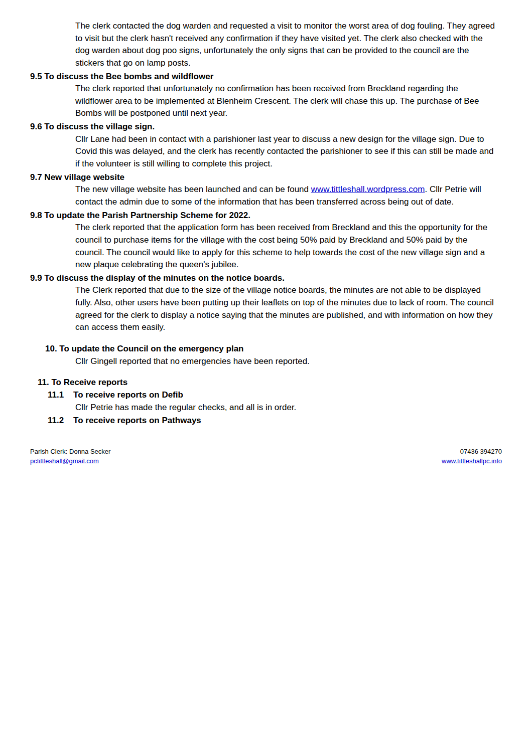The clerk contacted the dog warden and requested a visit to monitor the worst area of dog fouling. They agreed to visit but the clerk hasn't received any confirmation if they have visited yet. The clerk also checked with the dog warden about dog poo signs, unfortunately the only signs that can be provided to the council are the stickers that go on lamp posts.
9.5 To discuss the Bee bombs and wildflower
The clerk reported that unfortunately no confirmation has been received from Breckland regarding the wildflower area to be implemented at Blenheim Crescent. The clerk will chase this up. The purchase of Bee Bombs will be postponed until next year.
9.6 To discuss the village sign.
Cllr Lane had been in contact with a parishioner last year to discuss a new design for the village sign. Due to Covid this was delayed, and the clerk has recently contacted the parishioner to see if this can still be made and if the volunteer is still willing to complete this project.
9.7 New village website
The new village website has been launched and can be found www.tittleshall.wordpress.com. Cllr Petrie will contact the admin due to some of the information that has been transferred across being out of date.
9.8 To update the Parish Partnership Scheme for 2022.
The clerk reported that the application form has been received from Breckland and this the opportunity for the council to purchase items for the village with the cost being 50% paid by Breckland and 50% paid by the council. The council would like to apply for this scheme to help towards the cost of the new village sign and a new plaque celebrating the queen's jubilee.
9.9 To discuss the display of the minutes on the notice boards.
The Clerk reported that due to the size of the village notice boards, the minutes are not able to be displayed fully. Also, other users have been putting up their leaflets on top of the minutes due to lack of room. The council agreed for the clerk to display a notice saying that the minutes are published, and with information on how they can access them easily.
10. To update the Council on the emergency plan
Cllr Gingell reported that no emergencies have been reported.
11. To Receive reports
11.1 To receive reports on Defib
Cllr Petrie has made the regular checks, and all is in order.
11.2 To receive reports on Pathways
Parish Clerk: Donna Secker
pctittleshall@gmail.com
07436 394270
www.tittleshallpc.info